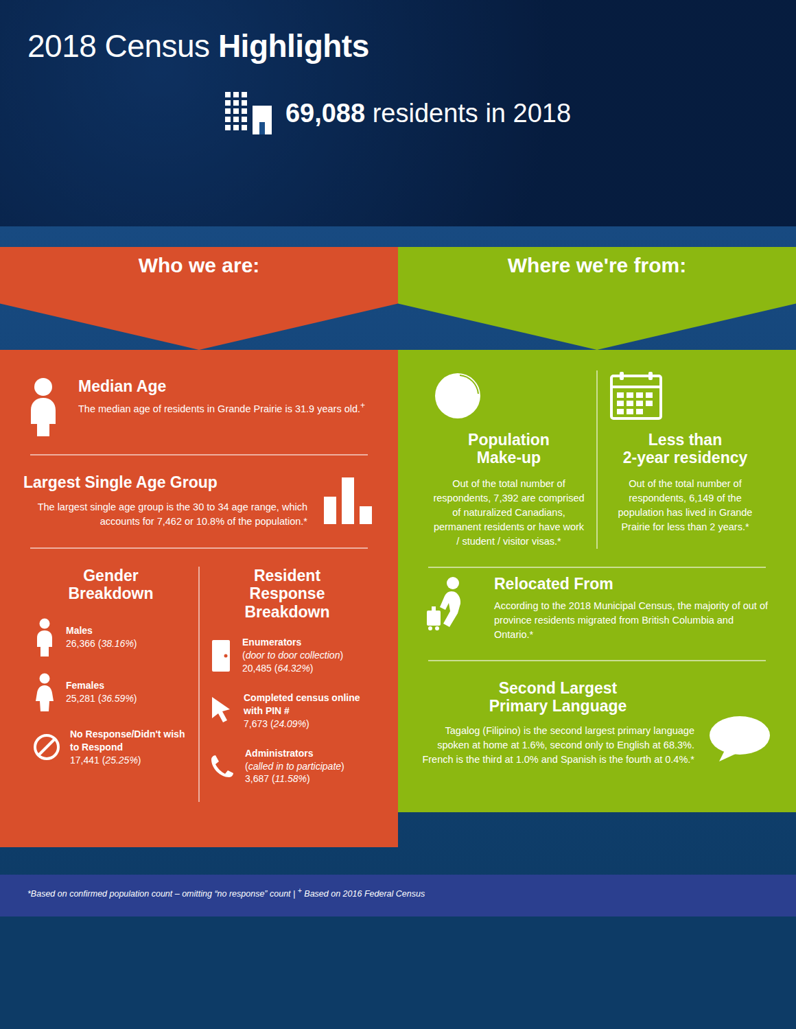2018 Census Highlights
69,088 residents in 2018
Who we are:
Median Age
The median age of residents in Grande Prairie is 31.9 years old.+
Largest Single Age Group
The largest single age group is the 30 to 34 age range, which accounts for 7,462 or 10.8% of the population.*
Gender
Breakdown
Males26,366 (38.16%)
Females25,281 (36.59%)
No Response/Didn't wish to Respond17,441 (25.25%)
Resident
Response
Breakdown
Enumerators(door to door collection)
20,485 (64.32%)
Completed census online with PIN #7,673 (24.09%)
Administrators(called in to participate)
3,687 (11.58%)
Where we're from:
Population
Make-up
Out of the total number of respondents, 7,392 are comprised of naturalized Canadians, permanent residents or have work / student / visitor visas.*
Less than
2-year residency
Out of the total number of respondents, 6,149 of the population has lived in Grande Prairie for less than 2 years.*
Relocated From
According to the 2018 Municipal Census, the majority of out of province residents migrated from British Columbia and Ontario.*
Second Largest
Primary Language
Tagalog (Filipino) is the second largest primary language spoken at home at 1.6%, second only to English at 68.3%. French is the third at 1.0% and Spanish is the fourth at 0.4%.*
*Based on confirmed population count – omitting “no response” count | + Based on 2016 Federal Census